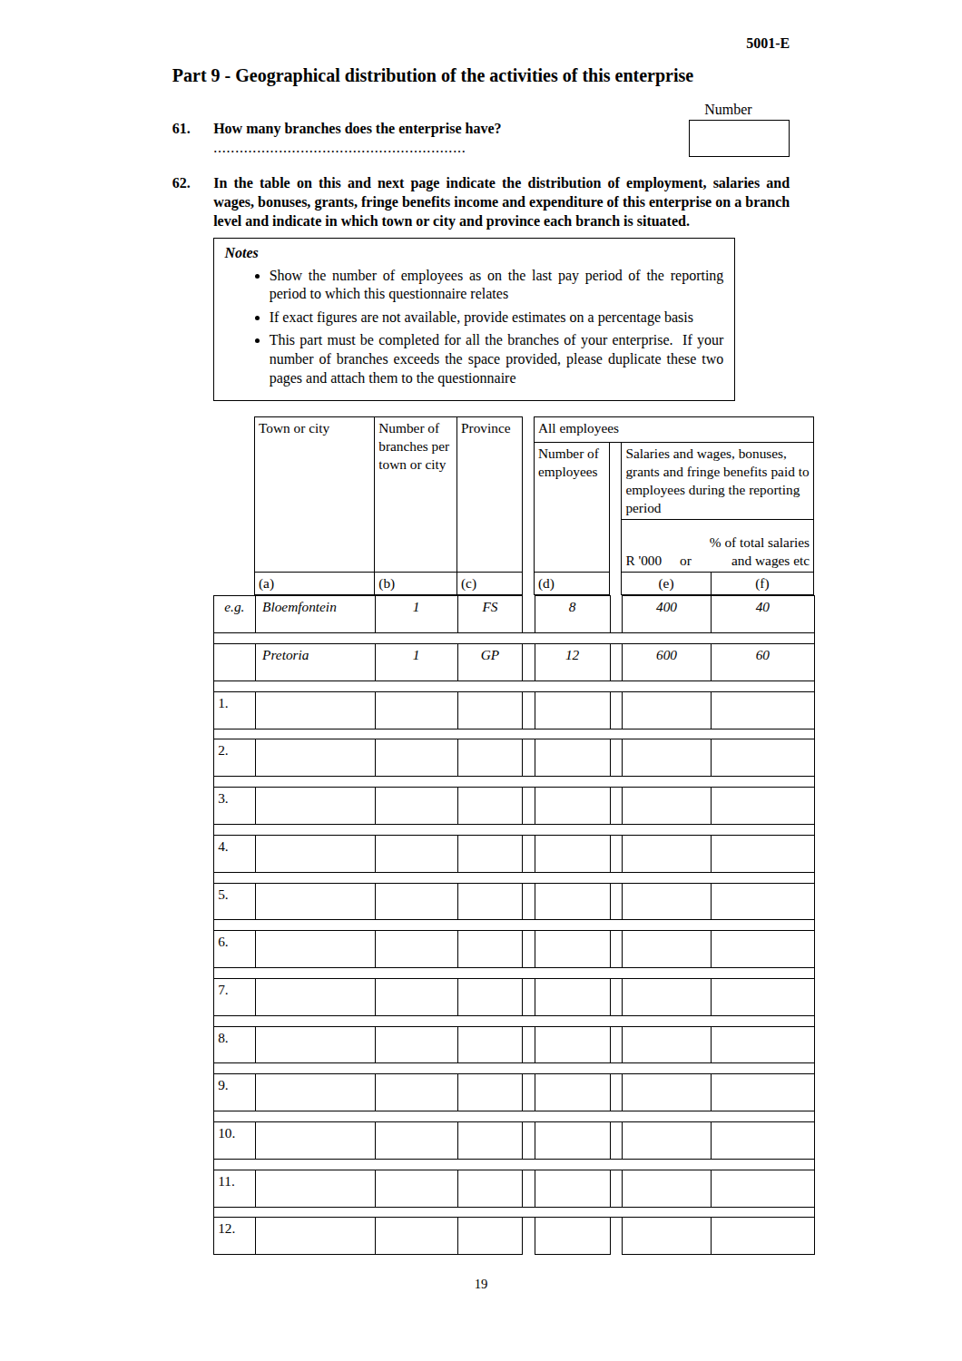5001-E
Part 9 - Geographical distribution of the activities of this enterprise
Number
61.
How many branches does the enterprise have? ..........................................................
62.
In the table on this and next page indicate the distribution of employment, salaries and wages, bonuses, grants, fringe benefits income and expenditure of this enterprise on a branch level and indicate in which town or city and province each branch is situated.
Notes
Show the number of employees as on the last pay period of the reporting period to which this questionnaire relates
If exact figures are not available, provide estimates on a percentage basis
This part must be completed for all the branches of your enterprise. If your number of branches exceeds the space provided, please duplicate these two pages and attach them to the questionnaire
| | Town or city | Number of branches per town or city | Province | | All employees |
| Number of employees | | Salaries and wages, bonuses, grants and fringe benefits paid to employees during the reporting period |
| R '000 or % of total salaries and wages etc |
| (a) | (b) | (c) | (d) | | (e) | (f) |
| e.g. | Bloemfontein | 1 | FS | | 8 | | 400 | 40 |
| | Pretoria | 1 | GP | | 12 | | 600 | 60 |
| 1. | | | | | | | | |
| 2. | | | | | | | | |
| 3. | | | | | | | | |
| 4. | | | | | | | | |
| 5. | | | | | | | | |
| 6. | | | | | | | | |
| 7. | | | | | | | | |
| 8. | | | | | | | | |
| 9. | | | | | | | | |
| 10. | | | | | | | | |
| 11. | | | | | | | | |
| 12. | | | | | | | | |
19